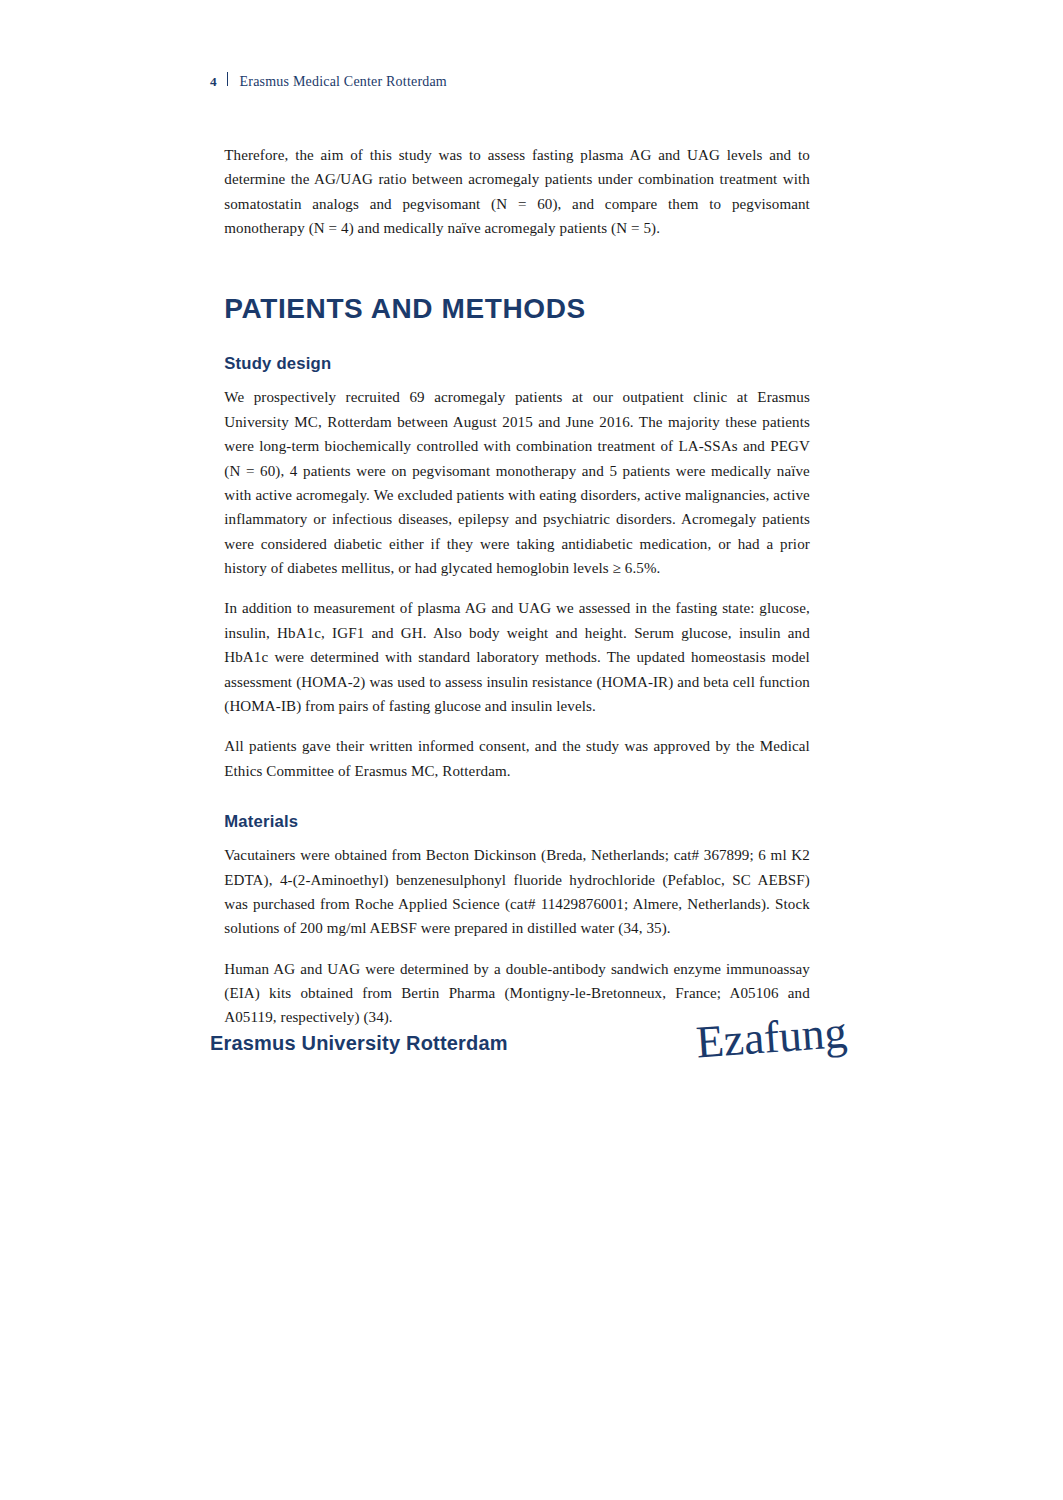4
Erasmus Medical Center Rotterdam
Therefore, the aim of this study was to assess fasting plasma AG and UAG levels and to determine the AG/UAG ratio between acromegaly patients under combination treatment with somatostatin analogs and pegvisomant (N = 60), and compare them to pegvisomant monotherapy (N = 4) and medically naïve acromegaly patients (N = 5).
Patients and Methods
Study design
We prospectively recruited 69 acromegaly patients at our outpatient clinic at Erasmus University MC, Rotterdam between August 2015 and June 2016. The majority these patients were long-term biochemically controlled with combination treatment of LA-SSAs and PEGV (N = 60), 4 patients were on pegvisomant monotherapy and 5 patients were medically naïve with active acromegaly. We excluded patients with eating disorders, active malignancies, active inflammatory or infectious diseases, epilepsy and psychiatric disorders. Acromegaly patients were considered diabetic either if they were taking antidiabetic medication, or had a prior history of diabetes mellitus, or had glycated hemoglobin levels ≥ 6.5%.
In addition to measurement of plasma AG and UAG we assessed in the fasting state: glucose, insulin, HbA1c, IGF1 and GH. Also body weight and height. Serum glucose, insulin and HbA1c were determined with standard laboratory methods. The updated homeostasis model assessment (HOMA-2) was used to assess insulin resistance (HOMA-IR) and beta cell function (HOMA-IB) from pairs of fasting glucose and insulin levels.
All patients gave their written informed consent, and the study was approved by the Medical Ethics Committee of Erasmus MC, Rotterdam.
Materials
Vacutainers were obtained from Becton Dickinson (Breda, Netherlands; cat# 367899; 6 ml K2 EDTA), 4-(2-Aminoethyl) benzenesulphonyl fluoride hydrochloride (Pefabloc, SC AEBSF) was purchased from Roche Applied Science (cat# 11429876001; Almere, Netherlands). Stock solutions of 200 mg/ml AEBSF were prepared in distilled water (34, 35).
Human AG and UAG were determined by a double-antibody sandwich enzyme immunoassay (EIA) kits obtained from Bertin Pharma (Montigny-le-Bretonneux, France; A05106 and A05119, respectively) (34).
Erasmus University Rotterdam
Ezafung